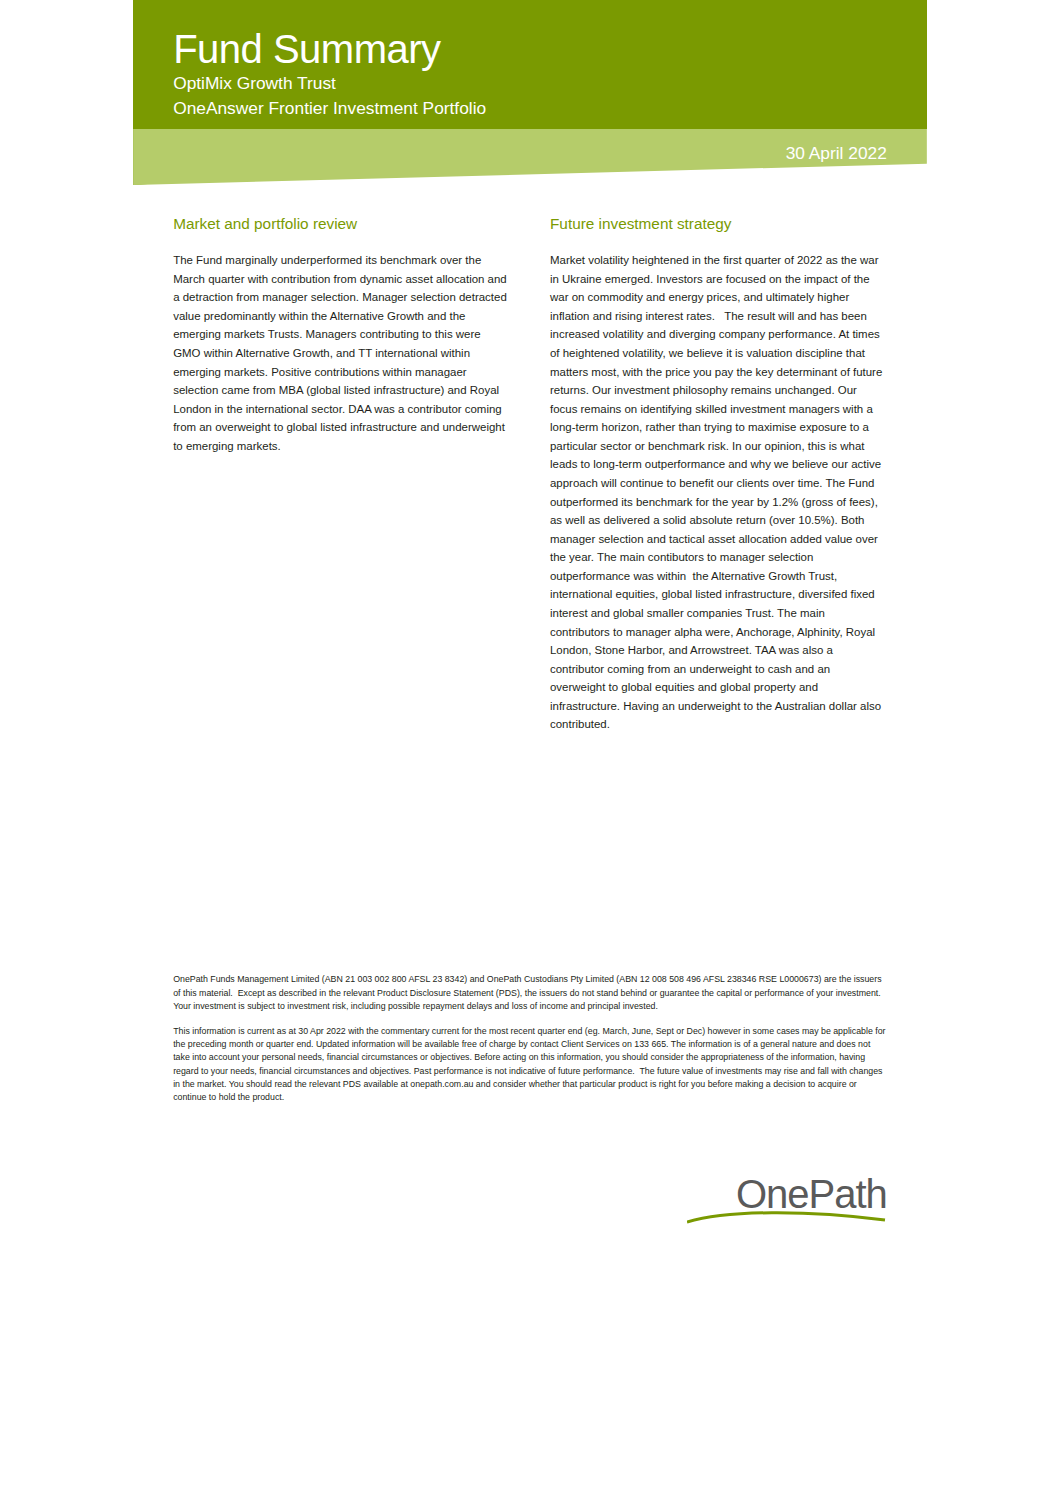Fund Summary
OptiMix Growth Trust
OneAnswer Frontier Investment Portfolio
30 April 2022
Market and portfolio review
The Fund marginally underperformed its benchmark over the March quarter with contribution from dynamic asset allocation and a detraction from manager selection. Manager selection detracted value predominantly within the Alternative Growth and the emerging markets Trusts. Managers contributing to this were GMO within Alternative Growth, and TT international within emerging markets. Positive contributions within managaer selection came from MBA (global listed infrastructure) and Royal London in the international sector. DAA was a contributor coming from an overweight to global listed infrastructure and underweight to emerging markets.
Future investment strategy
Market volatility heightened in the first quarter of 2022 as the war in Ukraine emerged. Investors are focused on the impact of the war on commodity and energy prices, and ultimately higher inflation and rising interest rates. The result will and has been increased volatility and diverging company performance. At times of heightened volatility, we believe it is valuation discipline that matters most, with the price you pay the key determinant of future returns. Our investment philosophy remains unchanged. Our focus remains on identifying skilled investment managers with a long-term horizon, rather than trying to maximise exposure to a particular sector or benchmark risk. In our opinion, this is what leads to long-term outperformance and why we believe our active approach will continue to benefit our clients over time. The Fund outperformed its benchmark for the year by 1.2% (gross of fees), as well as delivered a solid absolute return (over 10.5%). Both manager selection and tactical asset allocation added value over the year. The main contibutors to manager selection outperformance was within the Alternative Growth Trust, international equities, global listed infrastructure, diversifed fixed interest and global smaller companies Trust. The main contributors to manager alpha were, Anchorage, Alphinity, Royal London, Stone Harbor, and Arrowstreet. TAA was also a contributor coming from an underweight to cash and an overweight to global equities and global property and infrastructure. Having an underweight to the Australian dollar also contributed.
OnePath Funds Management Limited (ABN 21 003 002 800 AFSL 23 8342) and OnePath Custodians Pty Limited (ABN 12 008 508 496 AFSL 238346 RSE L0000673) are the issuers of this material. Except as described in the relevant Product Disclosure Statement (PDS), the issuers do not stand behind or guarantee the capital or performance of your investment. Your investment is subject to investment risk, including possible repayment delays and loss of income and principal invested.
This information is current as at 30 Apr 2022 with the commentary current for the most recent quarter end (eg. March, June, Sept or Dec) however in some cases may be applicable for the preceding month or quarter end. Updated information will be available free of charge by contact Client Services on 133 665. The information is of a general nature and does not take into account your personal needs, financial circumstances or objectives. Before acting on this information, you should consider the appropriateness of the information, having regard to your needs, financial circumstances and objectives. Past performance is not indicative of future performance. The future value of investments may rise and fall with changes in the market. You should read the relevant PDS available at onepath.com.au and consider whether that particular product is right for you before making a decision to acquire or continue to hold the product.
One Path